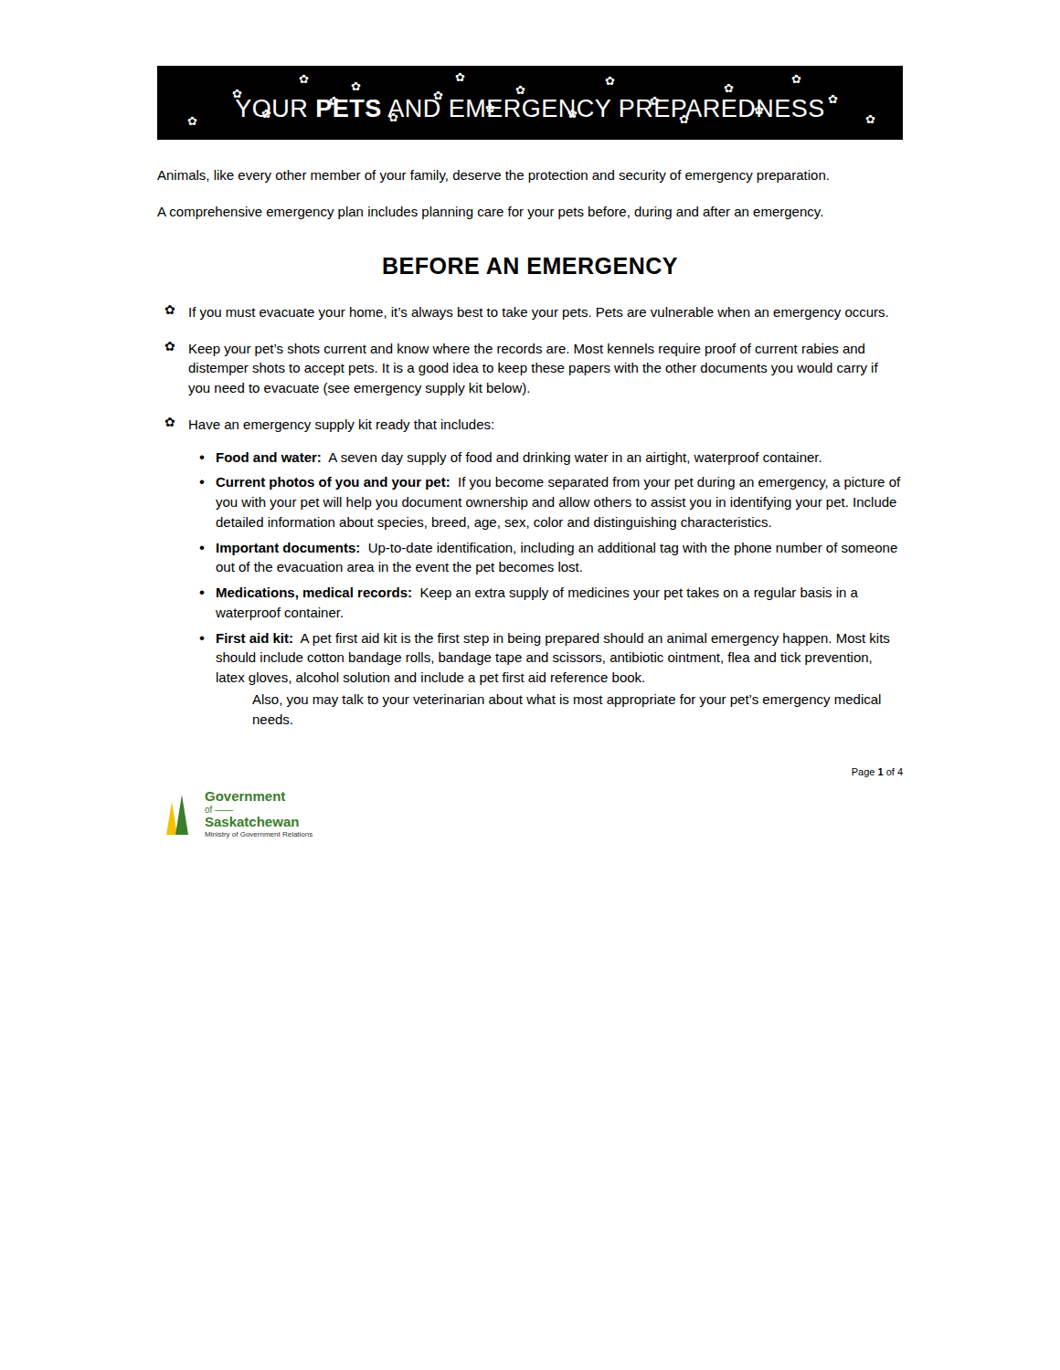✿ ✿ ✿ ✿ ✿ ✿ ✿ ✿ ✿ ✿ ✿ ✿ ✿ ✿ ✿ ✿ ✿ ✿ ✿ ✿
YOUR PETS AND EMERGENCY PREPAREDNESS
Animals, like every other member of your family, deserve the protection and security of emergency preparation.
A comprehensive emergency plan includes planning care for your pets before, during and after an emergency.
BEFORE AN EMERGENCY
If you must evacuate your home, it’s always best to take your pets. Pets are vulnerable when an emergency occurs.
Keep your pet’s shots current and know where the records are. Most kennels require proof of current rabies and distemper shots to accept pets. It is a good idea to keep these papers with the other documents you would carry if you need to evacuate (see emergency supply kit below).
Have an emergency supply kit ready that includes:
Food and water: A seven day supply of food and drinking water in an airtight, waterproof container.
Current photos of you and your pet: If you become separated from your pet during an emergency, a picture of you with your pet will help you document ownership and allow others to assist you in identifying your pet. Include detailed information about species, breed, age, sex, color and distinguishing characteristics.
Important documents: Up-to-date identification, including an additional tag with the phone number of someone out of the evacuation area in the event the pet becomes lost.
Medications, medical records: Keep an extra supply of medicines your pet takes on a regular basis in a waterproof container.
First aid kit: A pet first aid kit is the first step in being prepared should an animal emergency happen. Most kits should include cotton bandage rolls, bandage tape and scissors, antibiotic ointment, flea and tick prevention, latex gloves, alcohol solution and include a pet first aid reference book. Also, you may talk to your veterinarian about what is most appropriate for your pet’s emergency medical needs.
Page 1 of 4
Government
of ——
Saskatchewan
Ministry of Government Relations